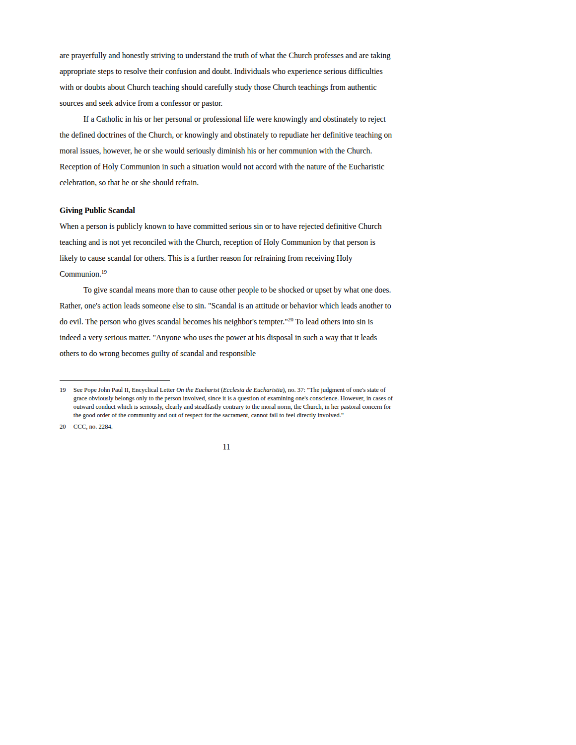are prayerfully and honestly striving to understand the truth of what the Church professes and are taking appropriate steps to resolve their confusion and doubt. Individuals who experience serious difficulties with or doubts about Church teaching should carefully study those Church teachings from authentic sources and seek advice from a confessor or pastor.
If a Catholic in his or her personal or professional life were knowingly and obstinately to reject the defined doctrines of the Church, or knowingly and obstinately to repudiate her definitive teaching on moral issues, however, he or she would seriously diminish his or her communion with the Church. Reception of Holy Communion in such a situation would not accord with the nature of the Eucharistic celebration, so that he or she should refrain.
Giving Public Scandal
When a person is publicly known to have committed serious sin or to have rejected definitive Church teaching and is not yet reconciled with the Church, reception of Holy Communion by that person is likely to cause scandal for others. This is a further reason for refraining from receiving Holy Communion.19
To give scandal means more than to cause other people to be shocked or upset by what one does. Rather, one's action leads someone else to sin. "Scandal is an attitude or behavior which leads another to do evil. The person who gives scandal becomes his neighbor's tempter."20 To lead others into sin is indeed a very serious matter. "Anyone who uses the power at his disposal in such a way that it leads others to do wrong becomes guilty of scandal and responsible
19
See Pope John Paul II, Encyclical Letter On the Eucharist (Ecclesia de Eucharistia), no. 37: "The judgment of one's state of grace obviously belongs only to the person involved, since it is a question of examining one's conscience. However, in cases of outward conduct which is seriously, clearly and steadfastly contrary to the moral norm, the Church, in her pastoral concern for the good order of the community and out of respect for the sacrament, cannot fail to feel directly involved."
20
CCC, no. 2284.
11